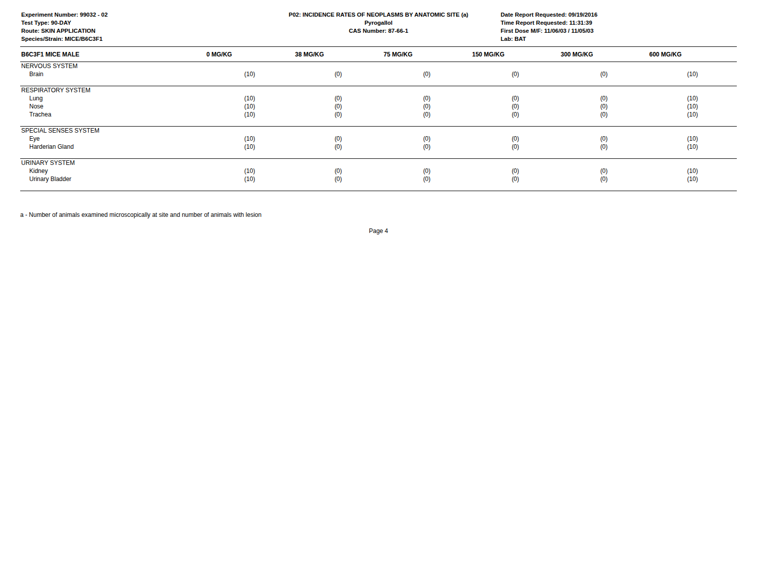| Experiment Number: 99032 - 02 | P02: INCIDENCE RATES OF NEOPLASMS BY ANATOMIC SITE (a) | Date Report Requested: 09/19/2016 |
| Test Type: 90-DAY | Pyrogallol | Time Report Requested: 11:31:39 |
| Route: SKIN APPLICATION | CAS Number: 87-66-1 | First Dose M/F: 11/06/03 / 11/05/03 |
| Species/Strain: MICE/B6C3F1 | | Lab: BAT |
| B6C3F1 MICE MALE | 0 MG/KG | 38 MG/KG | 75 MG/KG | 150 MG/KG | 300 MG/KG | 600 MG/KG |
| --- | --- | --- | --- | --- | --- | --- |
| NERVOUS SYSTEM | |
| Brain | (10) | (0) | (0) | (0) | (0) | (10) |
| RESPIRATORY SYSTEM | |
| Lung | (10) | (0) | (0) | (0) | (0) | (10) |
| Nose | (10) | (0) | (0) | (0) | (0) | (10) |
| Trachea | (10) | (0) | (0) | (0) | (0) | (10) |
| SPECIAL SENSES SYSTEM | |
| Eye | (10) | (0) | (0) | (0) | (0) | (10) |
| Harderian Gland | (10) | (0) | (0) | (0) | (0) | (10) |
| URINARY SYSTEM | |
| Kidney | (10) | (0) | (0) | (0) | (0) | (10) |
| Urinary Bladder | (10) | (0) | (0) | (0) | (0) | (10) |
a - Number of animals examined microscopically at site and number of animals with lesion
Page 4